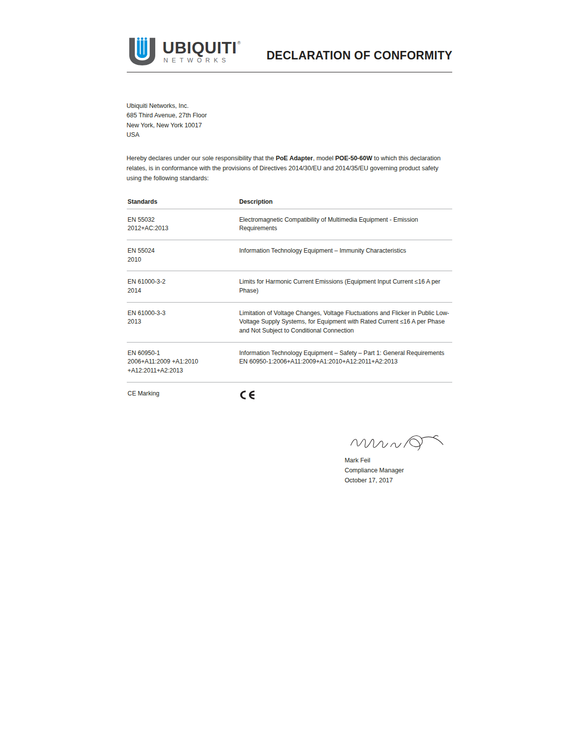UBIQUITI®
NETWORKS
DECLARATION OF CONFORMITY
Ubiquiti Networks, Inc.
685 Third Avenue, 27th Floor
New York, New York 10017
USA
Hereby declares under our sole responsibility that the PoE Adapter, model POE-50-60W to which this declaration relates, is in conformance with the provisions of Directives 2014/30/EU and 2014/35/EU governing product safety using the following standards:
| Standards | Description |
| --- | --- |
| EN 55032 2012+AC:2013 | Electromagnetic Compatibility of Multimedia Equipment - Emission Requirements |
| EN 55024 2010 | Information Technology Equipment – Immunity Characteristics |
| EN 61000-3-2 2014 | Limits for Harmonic Current Emissions (Equipment Input Current ≤16 A per Phase) |
| EN 61000-3-3 2013 | Limitation of Voltage Changes, Voltage Fluctuations and Flicker in Public Low-Voltage Supply Systems, for Equipment with Rated Current ≤16 A per Phase and Not Subject to Conditional Connection |
| EN 60950-1 2006+A11:2009 +A1:2010 +A12:2011+A2:2013 | Information Technology Equipment – Safety – Part 1: General Requirements EN 60950-1:2006+A11:2009+A1:2010+A12:2011+A2:2013 |
| CE Marking | |
Mark Feil
Compliance Manager
October 17, 2017